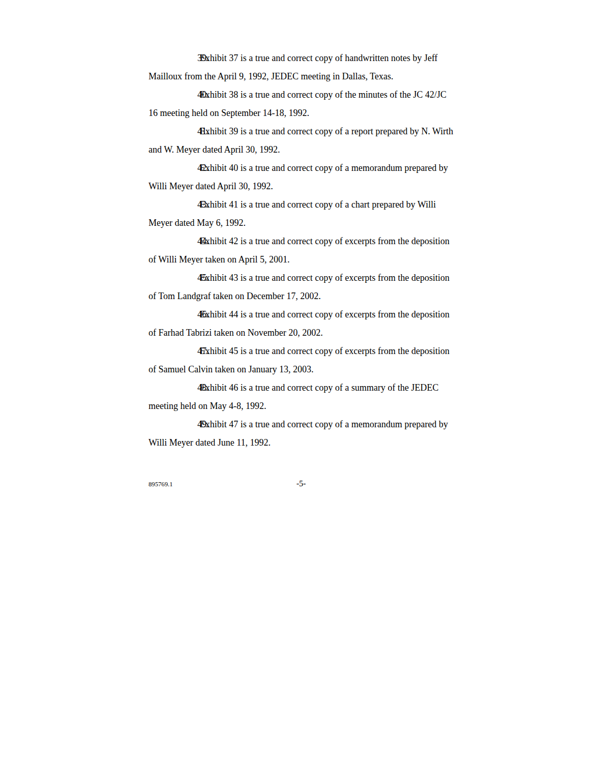39. Exhibit 37 is a true and correct copy of handwritten notes by Jeff Mailloux from the April 9, 1992, JEDEC meeting in Dallas, Texas.
40. Exhibit 38 is a true and correct copy of the minutes of the JC 42/JC 16 meeting held on September 14-18, 1992.
41. Exhibit 39 is a true and correct copy of a report prepared by N. Wirth and W. Meyer dated April 30, 1992.
42. Exhibit 40 is a true and correct copy of a memorandum prepared by Willi Meyer dated April 30, 1992.
43. Exhibit 41 is a true and correct copy of a chart prepared by Willi Meyer dated May 6, 1992.
44. Exhibit 42 is a true and correct copy of excerpts from the deposition of Willi Meyer taken on April 5, 2001.
45. Exhibit 43 is a true and correct copy of excerpts from the deposition of Tom Landgraf taken on December 17, 2002.
46. Exhibit 44 is a true and correct copy of excerpts from the deposition of Farhad Tabrizi taken on November 20, 2002.
47. Exhibit 45 is a true and correct copy of excerpts from the deposition of Samuel Calvin taken on January 13, 2003.
48. Exhibit 46 is a true and correct copy of a summary of the JEDEC meeting held on May 4-8, 1992.
49. Exhibit 47 is a true and correct copy of a memorandum prepared by Willi Meyer dated June 11, 1992.
895769.1
-5-